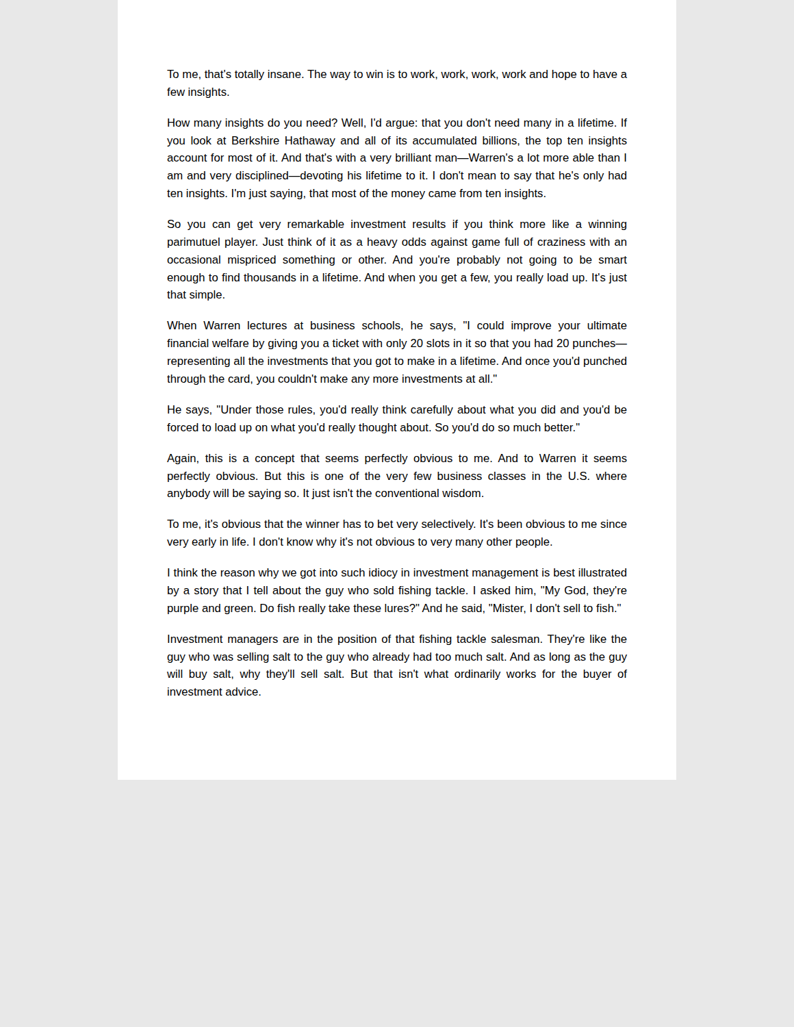To me, that's totally insane. The way to win is to work, work, work, work and hope to have a few insights.
How many insights do you need? Well, I'd argue: that you don't need many in a lifetime. If you look at Berkshire Hathaway and all of its accumulated billions, the top ten insights account for most of it. And that's with a very brilliant man—Warren's a lot more able than I am and very disciplined—devoting his lifetime to it. I don't mean to say that he's only had ten insights. I'm just saying, that most of the money came from ten insights.
So you can get very remarkable investment results if you think more like a winning parimutuel player. Just think of it as a heavy odds against game full of craziness with an occasional mispriced something or other. And you're probably not going to be smart enough to find thousands in a lifetime. And when you get a few, you really load up. It's just that simple.
When Warren lectures at business schools, he says, "I could improve your ultimate financial welfare by giving you a ticket with only 20 slots in it so that you had 20 punches—representing all the investments that you got to make in a lifetime. And once you'd punched through the card, you couldn't make any more investments at all."
He says, "Under those rules, you'd really think carefully about what you did and you'd be forced to load up on what you'd really thought about. So you'd do so much better."
Again, this is a concept that seems perfectly obvious to me. And to Warren it seems perfectly obvious. But this is one of the very few business classes in the U.S. where anybody will be saying so. It just isn't the conventional wisdom.
To me, it's obvious that the winner has to bet very selectively. It's been obvious to me since very early in life. I don't know why it's not obvious to very many other people.
I think the reason why we got into such idiocy in investment management is best illustrated by a story that I tell about the guy who sold fishing tackle. I asked him, "My God, they're purple and green. Do fish really take these lures?" And he said, "Mister, I don't sell to fish."
Investment managers are in the position of that fishing tackle salesman. They're like the guy who was selling salt to the guy who already had too much salt. And as long as the guy will buy salt, why they'll sell salt. But that isn't what ordinarily works for the buyer of investment advice.